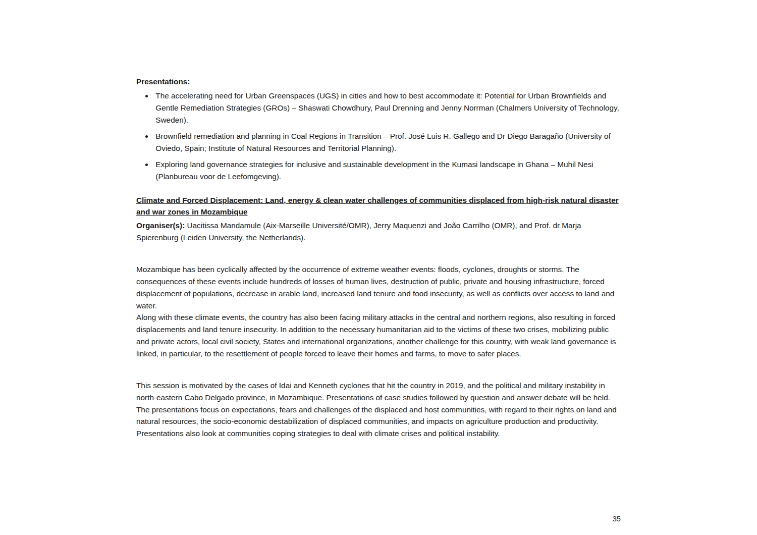Presentations:
The accelerating need for Urban Greenspaces (UGS) in cities and how to best accommodate it: Potential for Urban Brownfields and Gentle Remediation Strategies (GROs) – Shaswati Chowdhury, Paul Drenning and Jenny Norrman (Chalmers University of Technology, Sweden).
Brownfield remediation and planning in Coal Regions in Transition – Prof. José Luis R. Gallego and Dr Diego Baragaño (University of Oviedo, Spain; Institute of Natural Resources and Territorial Planning).
Exploring land governance strategies for inclusive and sustainable development in the Kumasi landscape in Ghana – Muhil Nesi (Planbureau voor de Leefomgeving).
Climate and Forced Displacement: Land, energy & clean water challenges of communities displaced from high-risk natural disaster and war zones in Mozambique
Organiser(s): Uacitissa Mandamule (Aix-Marseille Université/OMR), Jerry Maquenzi and João Carrilho (OMR), and Prof. dr Marja Spierenburg (Leiden University, the Netherlands).
Mozambique has been cyclically affected by the occurrence of extreme weather events: floods, cyclones, droughts or storms. The consequences of these events include hundreds of losses of human lives, destruction of public, private and housing infrastructure, forced displacement of populations, decrease in arable land, increased land tenure and food insecurity, as well as conflicts over access to land and water.
Along with these climate events, the country has also been facing military attacks in the central and northern regions, also resulting in forced displacements and land tenure insecurity. In addition to the necessary humanitarian aid to the victims of these two crises, mobilizing public and private actors, local civil society, States and international organizations, another challenge for this country, with weak land governance is linked, in particular, to the resettlement of people forced to leave their homes and farms, to move to safer places.
This session is motivated by the cases of Idai and Kenneth cyclones that hit the country in 2019, and the political and military instability in north-eastern Cabo Delgado province, in Mozambique. Presentations of case studies followed by question and answer debate will be held. The presentations focus on expectations, fears and challenges of the displaced and host communities, with regard to their rights on land and natural resources, the socio-economic destabilization of displaced communities, and impacts on agriculture production and productivity. Presentations also look at communities coping strategies to deal with climate crises and political instability.
35